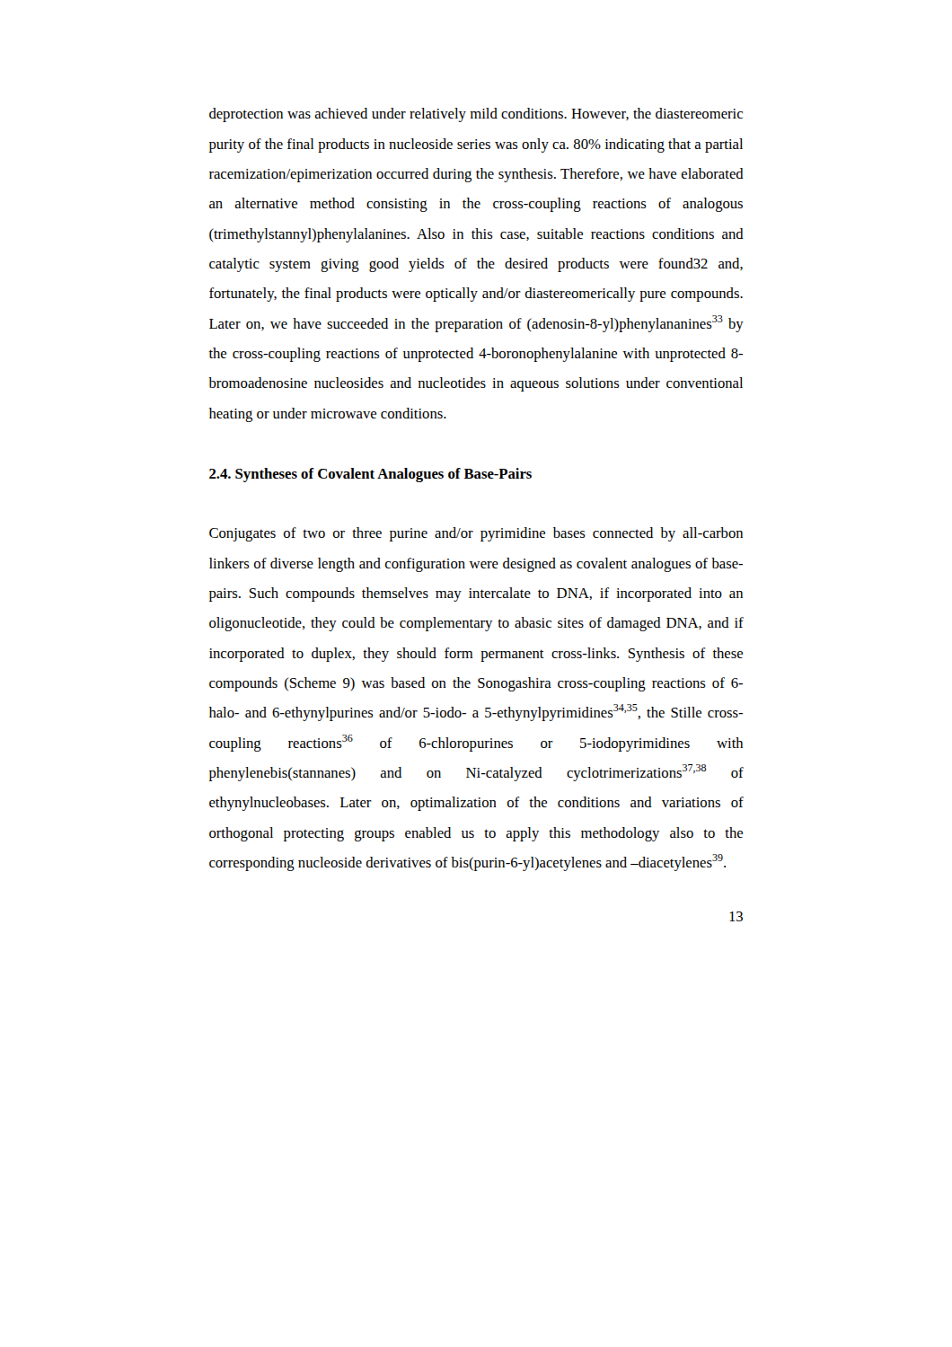deprotection was achieved under relatively mild conditions. However, the diastereomeric purity of the final products in nucleoside series was only ca. 80% indicating that a partial racemization/epimerization occurred during the synthesis. Therefore, we have elaborated an alternative method consisting in the cross-coupling reactions of analogous (trimethylstannyl)phenylalanines. Also in this case, suitable reactions conditions and catalytic system giving good yields of the desired products were found32 and, fortunately, the final products were optically and/or diastereomerically pure compounds. Later on, we have succeeded in the preparation of (adenosin-8-yl)phenylananines33 by the cross-coupling reactions of unprotected 4-boronophenylalanine with unprotected 8-bromoadenosine nucleosides and nucleotides in aqueous solutions under conventional heating or under microwave conditions.
2.4. Syntheses of Covalent Analogues of Base-Pairs
Conjugates of two or three purine and/or pyrimidine bases connected by all-carbon linkers of diverse length and configuration were designed as covalent analogues of base-pairs. Such compounds themselves may intercalate to DNA, if incorporated into an oligonucleotide, they could be complementary to abasic sites of damaged DNA, and if incorporated to duplex, they should form permanent cross-links. Synthesis of these compounds (Scheme 9) was based on the Sonogashira cross-coupling reactions of 6-halo- and 6-ethynylpurines and/or 5-iodo- a 5-ethynylpyrimidines34,35, the Stille cross-coupling reactions36 of 6-chloropurines or 5-iodopyrimidines with phenylenebis(stannanes) and on Ni-catalyzed cyclotrimerizations37,38 of ethynylnucleobases. Later on, optimalization of the conditions and variations of orthogonal protecting groups enabled us to apply this methodology also to the corresponding nucleoside derivatives of bis(purin-6-yl)acetylenes and –diacetylenes39.
13